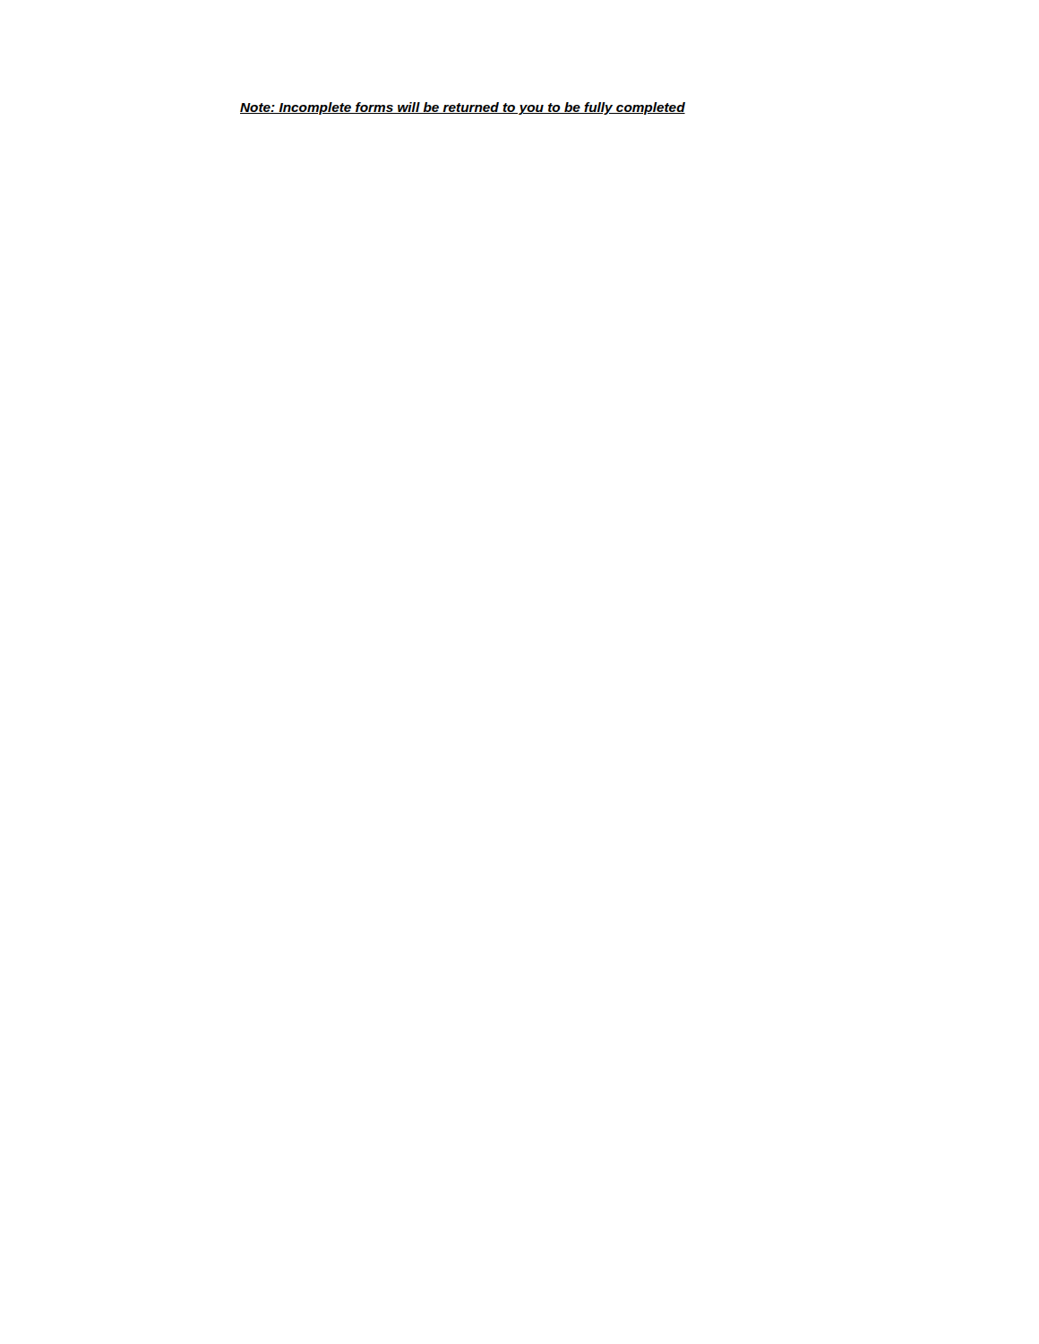Note: Incomplete forms will be returned to you to be fully completed